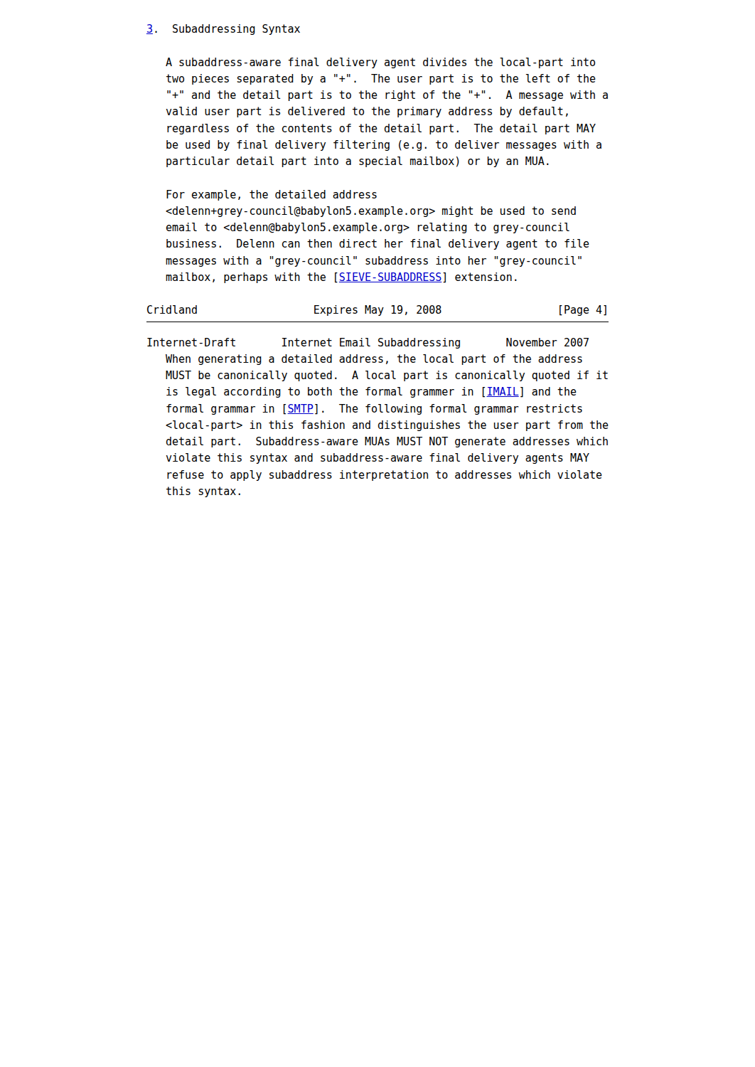3.  Subaddressing Syntax

   A subaddress-aware final delivery agent divides the local-part into
   two pieces separated by a "+".  The user part is to the left of the
   "+" and the detail part is to the right of the "+".  A message with a
   valid user part is delivered to the primary address by default,
   regardless of the contents of the detail part.  The detail part MAY
   be used by final delivery filtering (e.g. to deliver messages with a
   particular detail part into a special mailbox) or by an MUA.

   For example, the detailed address
   <delenn+grey-council@babylon5.example.org> might be used to send
   email to <delenn@babylon5.example.org> relating to grey-council
   business.  Delenn can then direct her final delivery agent to file
   messages with a "grey-council" subaddress into her "grey-council"
   mailbox, perhaps with the [SIEVE-SUBADDRESS] extension.
Cridland                  Expires May 19, 2008                  [Page 4]
Internet-Draft       Internet Email Subaddressing       November 2007
   When generating a detailed address, the local part of the address
   MUST be canonically quoted.  A local part is canonically quoted if it
   is legal according to both the formal grammer in [IMAIL] and the
   formal grammar in [SMTP].  The following formal grammar restricts
   <local-part> in this fashion and distinguishes the user part from the
   detail part.  Subaddress-aware MUAs MUST NOT generate addresses which
   violate this syntax and subaddress-aware final delivery agents MAY
   refuse to apply subaddress interpretation to addresses which violate
   this syntax.